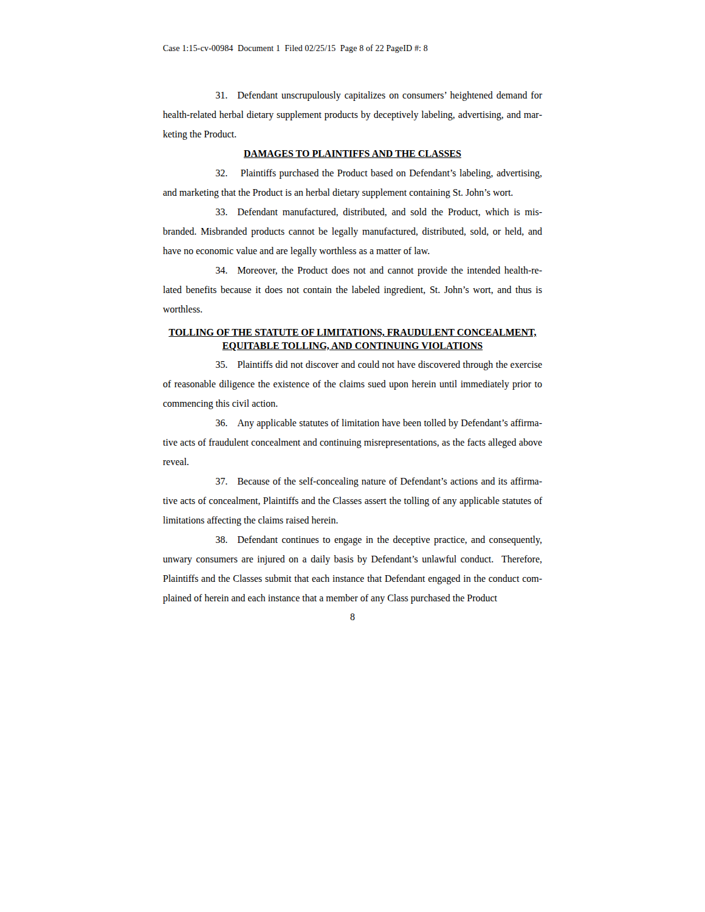Case 1:15-cv-00984 Document 1 Filed 02/25/15 Page 8 of 22 PageID #: 8
31. Defendant unscrupulously capitalizes on consumers’ heightened demand for health-related herbal dietary supplement products by deceptively labeling, advertising, and marketing the Product.
DAMAGES TO PLAINTIFFS AND THE CLASSES
32.  Plaintiffs purchased the Product based on Defendant’s labeling, advertising, and marketing that the Product is an herbal dietary supplement containing St. John’s wort.
33. Defendant manufactured, distributed, and sold the Product, which is misbranded. Misbranded products cannot be legally manufactured, distributed, sold, or held, and have no economic value and are legally worthless as a matter of law.
34. Moreover, the Product does not and cannot provide the intended health-related benefits because it does not contain the labeled ingredient, St. John’s wort, and thus is worthless.
TOLLING OF THE STATUTE OF LIMITATIONS, FRAUDULENT CONCEALMENT,
EQUITABLE TOLLING, AND CONTINUING VIOLATIONS
35. Plaintiffs did not discover and could not have discovered through the exercise of reasonable diligence the existence of the claims sued upon herein until immediately prior to commencing this civil action.
36. Any applicable statutes of limitation have been tolled by Defendant’s affirmative acts of fraudulent concealment and continuing misrepresentations, as the facts alleged above reveal.
37. Because of the self‑concealing nature of Defendant’s actions and its affirmative acts of concealment, Plaintiffs and the Classes assert the tolling of any applicable statutes of limitations affecting the claims raised herein.
38. Defendant continues to engage in the deceptive practice, and consequently, unwary consumers are injured on a daily basis by Defendant’s unlawful conduct. Therefore, Plaintiffs and the Classes submit that each instance that Defendant engaged in the conduct complained of herein and each instance that a member of any Class purchased the Product
8